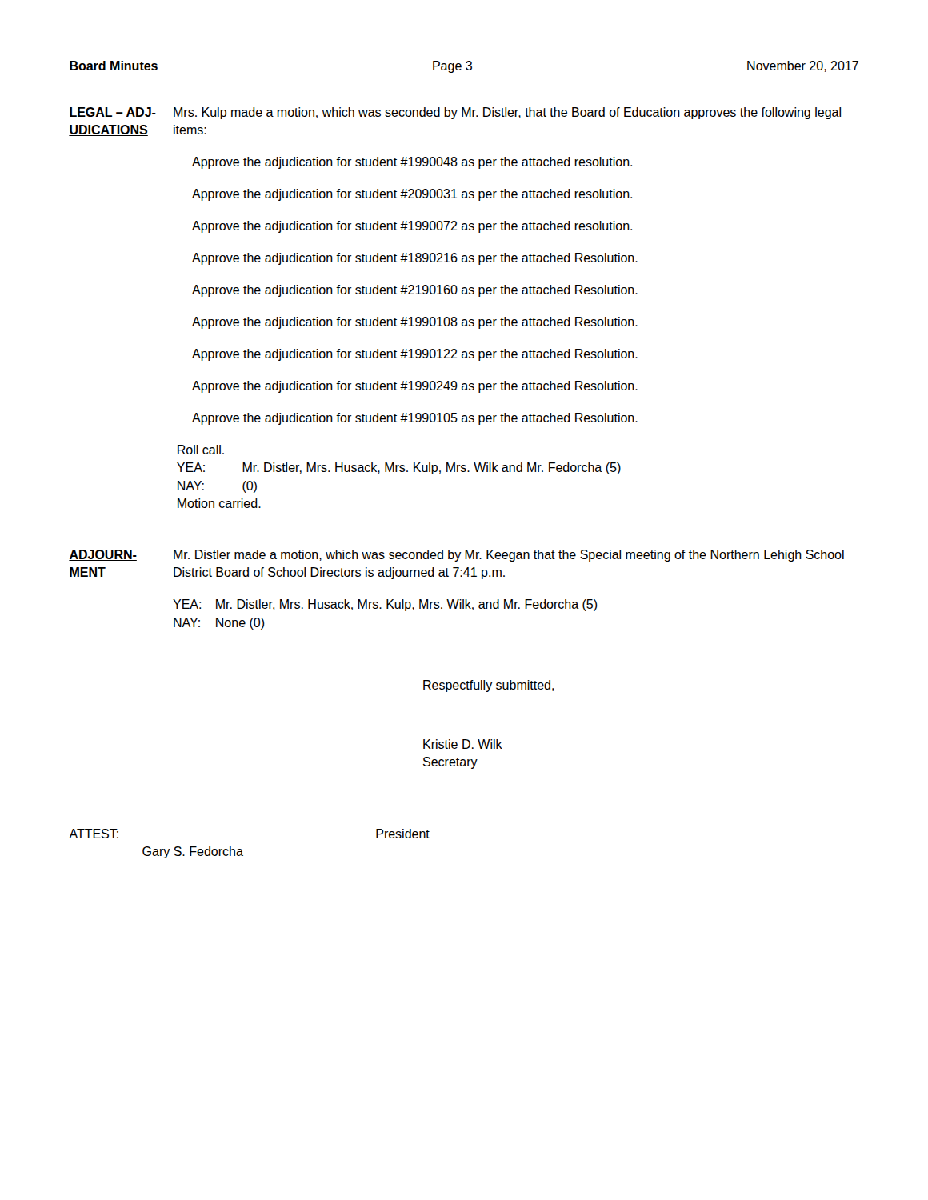Board Minutes
Page 3
November 20, 2017
LEGAL – ADJ-UDICATIONS
Mrs. Kulp made a motion, which was seconded by Mr. Distler, that the Board of Education approves the following legal items:
Approve the adjudication for student #1990048 as per the attached resolution.
Approve the adjudication for student #2090031 as per the attached resolution.
Approve the adjudication for student #1990072 as per the attached resolution.
Approve the adjudication for student #1890216 as per the attached Resolution.
Approve the adjudication for student #2190160 as per the attached Resolution.
Approve the adjudication for student #1990108 as per the attached Resolution.
Approve the adjudication for student #1990122 as per the attached Resolution.
Approve the adjudication for student #1990249 as per the attached Resolution.
Approve the adjudication for student #1990105 as per the attached Resolution.
Roll call.
YEA: Mr. Distler, Mrs. Husack, Mrs. Kulp, Mrs. Wilk and Mr. Fedorcha (5)
NAY:(0)
Motion carried.
ADJOURN-MENT
Mr. Distler made a motion, which was seconded by Mr. Keegan that the Special meeting of the Northern Lehigh School District Board of School Directors is adjourned at 7:41 p.m.
YEA: Mr. Distler, Mrs. Husack, Mrs. Kulp, Mrs. Wilk, and Mr. Fedorcha (5)
NAY: None (0)
Respectfully submitted,
Kristie D. Wilk
Secretary
ATTEST: President
Gary S. Fedorcha